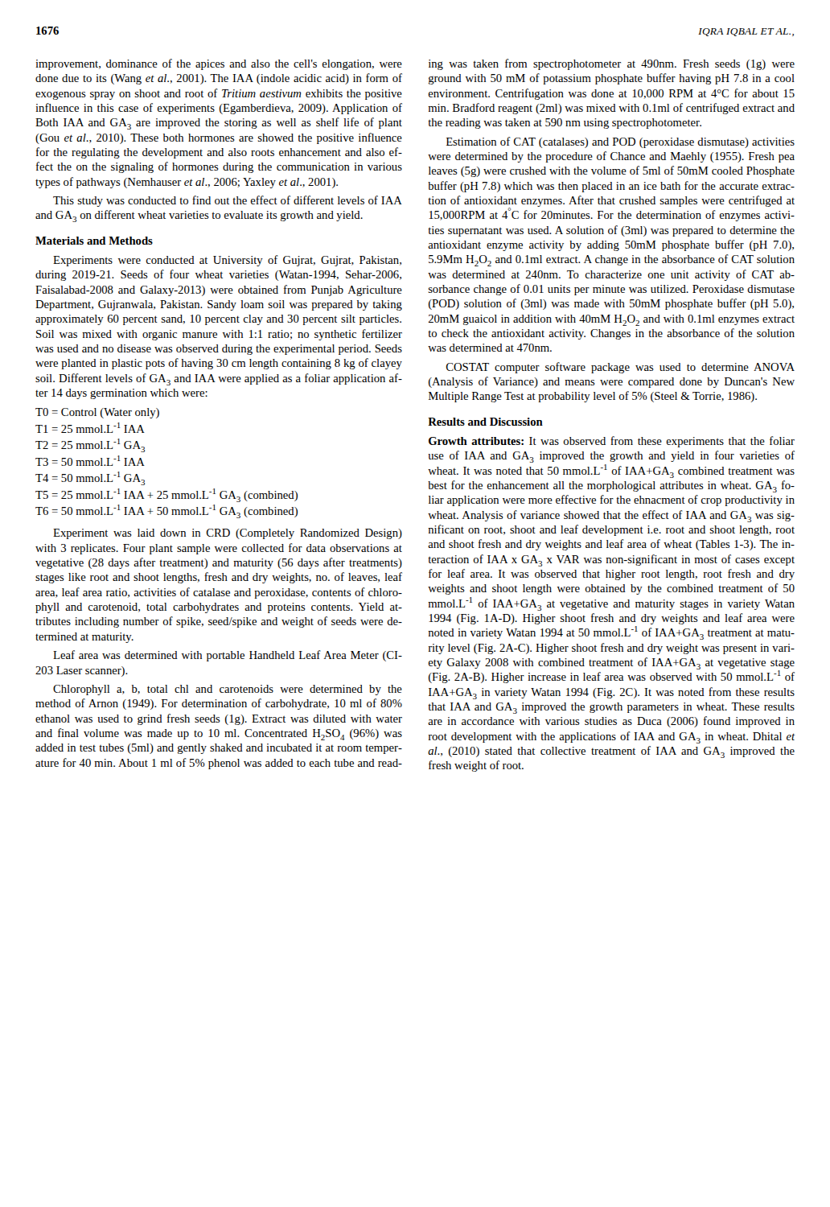1676 IQRA IQBAL ET AL.,
improvement, dominance of the apices and also the cell's elongation, were done due to its (Wang et al., 2001). The IAA (indole acidic acid) in form of exogenous spray on shoot and root of Tritium aestivum exhibits the positive influence in this case of experiments (Egamberdieva, 2009). Application of Both IAA and GA3 are improved the storing as well as shelf life of plant (Gou et al., 2010). These both hormones are showed the positive influence for the regulating the development and also roots enhancement and also effect the on the signaling of hormones during the communication in various types of pathways (Nemhauser et al., 2006; Yaxley et al., 2001).
This study was conducted to find out the effect of different levels of IAA and GA3 on different wheat varieties to evaluate its growth and yield.
Materials and Methods
Experiments were conducted at University of Gujrat, Gujrat, Pakistan, during 2019-21. Seeds of four wheat varieties (Watan-1994, Sehar-2006, Faisalabad-2008 and Galaxy-2013) were obtained from Punjab Agriculture Department, Gujranwala, Pakistan. Sandy loam soil was prepared by taking approximately 60 percent sand, 10 percent clay and 30 percent silt particles. Soil was mixed with organic manure with 1:1 ratio; no synthetic fertilizer was used and no disease was observed during the experimental period. Seeds were planted in plastic pots of having 30 cm length containing 8 kg of clayey soil. Different levels of GA3 and IAA were applied as a foliar application after 14 days germination which were:
T0 = Control (Water only)
T1 = 25 mmol.L-1 IAA
T2 = 25 mmol.L-1 GA3
T3 = 50 mmol.L-1 IAA
T4 = 50 mmol.L-1 GA3
T5 = 25 mmol.L-1 IAA + 25 mmol.L-1 GA3 (combined)
T6 = 50 mmol.L-1 IAA + 50 mmol.L-1 GA3 (combined)
Experiment was laid down in CRD (Completely Randomized Design) with 3 replicates. Four plant sample were collected for data observations at vegetative (28 days after treatment) and maturity (56 days after treatments) stages like root and shoot lengths, fresh and dry weights, no. of leaves, leaf area, leaf area ratio, activities of catalase and peroxidase, contents of chlorophyll and carotenoid, total carbohydrates and proteins contents. Yield attributes including number of spike, seed/spike and weight of seeds were determined at maturity.
Leaf area was determined with portable Handheld Leaf Area Meter (CI-203 Laser scanner).
Chlorophyll a, b, total chl and carotenoids were determined by the method of Arnon (1949). For determination of carbohydrate, 10 ml of 80% ethanol was used to grind fresh seeds (1g). Extract was diluted with water and final volume was made up to 10 ml. Concentrated H2SO4 (96%) was added in test tubes (5ml) and gently shaked and incubated it at room temperature for 40 min. About 1 ml of 5% phenol was added to each tube and reading was taken from spectrophotometer at 490nm. Fresh seeds (1g) were ground with 50 mM of potassium phosphate buffer having pH 7.8 in a cool environment. Centrifugation was done at 10,000 RPM at 4°C for about 15 min. Bradford reagent (2ml) was mixed with 0.1ml of centrifuged extract and the reading was taken at 590 nm using spectrophotometer.
Estimation of CAT (catalases) and POD (peroxidase dismutase) activities were determined by the procedure of Chance and Maehly (1955). Fresh pea leaves (5g) were crushed with the volume of 5ml of 50mM cooled Phosphate buffer (pH 7.8) which was then placed in an ice bath for the accurate extraction of antioxidant enzymes. After that crushed samples were centrifuged at 15,000RPM at 4°C for 20minutes. For the determination of enzymes activities supernatant was used. A solution of (3ml) was prepared to determine the antioxidant enzyme activity by adding 50mM phosphate buffer (pH 7.0), 5.9Mm H2O2 and 0.1ml extract. A change in the absorbance of CAT solution was determined at 240nm. To characterize one unit activity of CAT absorbance change of 0.01 units per minute was utilized. Peroxidase dismutase (POD) solution of (3ml) was made with 50mM phosphate buffer (pH 5.0), 20mM guaicol in addition with 40mM H2O2 and with 0.1ml enzymes extract to check the antioxidant activity. Changes in the absorbance of the solution was determined at 470nm.
COSTAT computer software package was used to determine ANOVA (Analysis of Variance) and means were compared done by Duncan's New Multiple Range Test at probability level of 5% (Steel & Torrie, 1986).
Results and Discussion
Growth attributes: It was observed from these experiments that the foliar use of IAA and GA3 improved the growth and yield in four varieties of wheat. It was noted that 50 mmol.L-1 of IAA+GA3 combined treatment was best for the enhancement all the morphological attributes in wheat. GA3 foliar application were more effective for the ehnacment of crop productivity in wheat. Analysis of variance showed that the effect of IAA and GA3 was significant on root, shoot and leaf development i.e. root and shoot length, root and shoot fresh and dry weights and leaf area of wheat (Tables 1-3). The interaction of IAA x GA3 x VAR was non-significant in most of cases except for leaf area. It was observed that higher root length, root fresh and dry weights and shoot length were obtained by the combined treatment of 50 mmol.L-1 of IAA+GA3 at vegetative and maturity stages in variety Watan 1994 (Fig. 1A-D). Higher shoot fresh and dry weights and leaf area were noted in variety Watan 1994 at 50 mmol.L-1 of IAA+GA3 treatment at maturity level (Fig. 2A-C). Higher shoot fresh and dry weight was present in variety Galaxy 2008 with combined treatment of IAA+GA3 at vegetative stage (Fig. 2A-B). Higher increase in leaf area was observed with 50 mmol.L-1 of IAA+GA3 in variety Watan 1994 (Fig. 2C). It was noted from these results that IAA and GA3 improved the growth parameters in wheat. These results are in accordance with various studies as Duca (2006) found improved in root development with the applications of IAA and GA3 in wheat. Dhital et al., (2010) stated that collective treatment of IAA and GA3 improved the fresh weight of root.